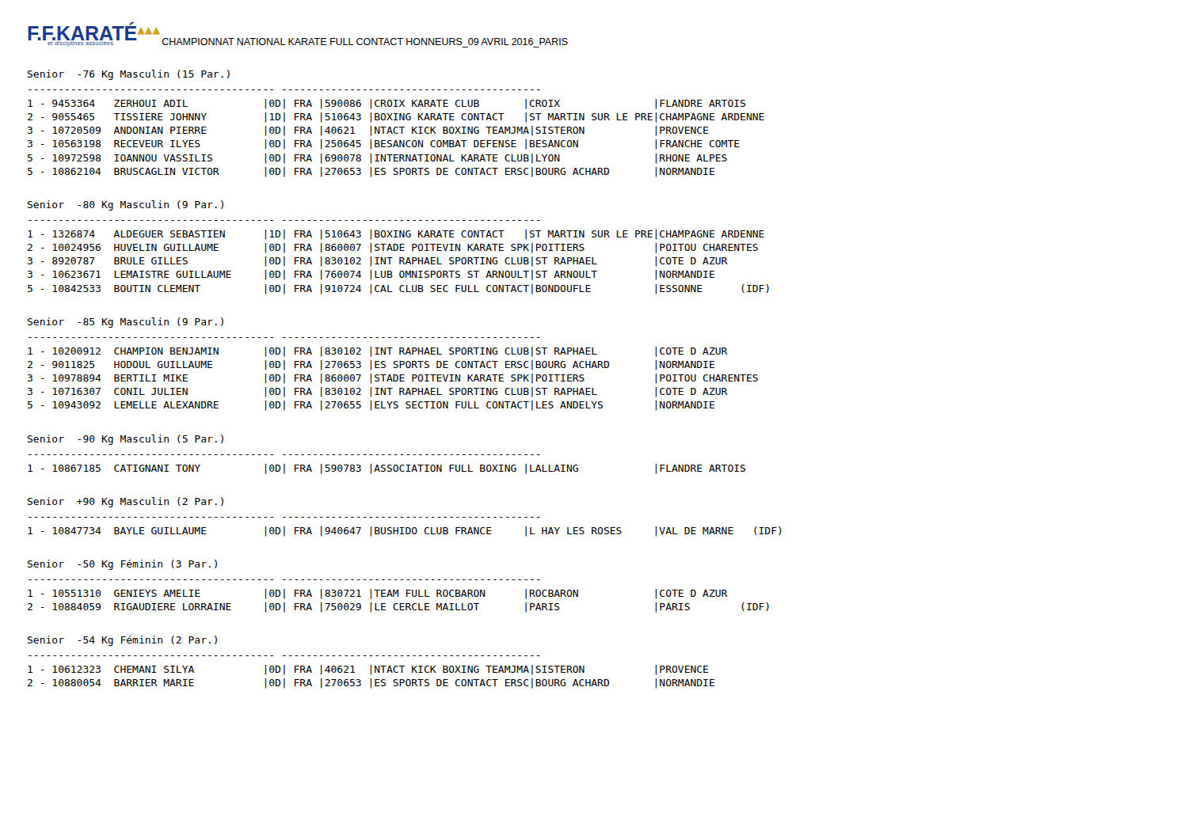F.F. KARATÉ▲▲▲ et disciplines associées
CHAMPIONNAT NATIONAL KARATE FULL CONTACT HONNEURS_09 AVRIL 2016_PARIS
Senior -76 Kg Masculin (15 Par.)
---------------------------------------- ------------------------------------------
1 - 9453364   ZERHOUI ADIL            |0D| FRA |590086 |CROIX KARATE CLUB       |CROIX               |FLANDRE ARTOIS
2 - 9055465   TISSIERE JOHNNY         |1D| FRA |510643 |BOXING KARATE CONTACT   |ST MARTIN SUR LE PRE|CHAMPAGNE ARDENNE
3 - 10720509  ANDONIAN PIERRE         |0D| FRA |40621  |NTACT KICK BOXING TEAMJMA|SISTERON           |PROVENCE
3 - 10563198  RECEVEUR ILYES          |0D| FRA |250645 |BESANCON COMBAT DEFENSE |BESANCON            |FRANCHE COMTE
5 - 10972598  IOANNOU VASSILIS        |0D| FRA |690078 |INTERNATIONAL KARATE CLUB|LYON               |RHONE ALPES
5 - 10862104  BRUSCAGLIN VICTOR       |0D| FRA |270653 |ES SPORTS DE CONTACT ERSC|BOURG ACHARD       |NORMANDIE
Senior -80 Kg Masculin (9 Par.)
---------------------------------------- ------------------------------------------
1 - 1326874   ALDEGUER SEBASTIEN      |1D| FRA |510643 |BOXING KARATE CONTACT   |ST MARTIN SUR LE PRE|CHAMPAGNE ARDENNE
2 - 10024956  HUVELIN GUILLAUME       |0D| FRA |860007 |STADE POITEVIN KARATE SPK|POITIERS           |POITOU CHARENTES
3 - 8920787   BRULE GILLES            |0D| FRA |830102 |INT RAPHAEL SPORTING CLUB|ST RAPHAEL         |COTE D AZUR
3 - 10623671  LEMAISTRE GUILLAUME     |0D| FRA |760074 |LUB OMNISPORTS ST ARNOULT|ST ARNOULT         |NORMANDIE
5 - 10842533  BOUTIN CLEMENT          |0D| FRA |910724 |CAL CLUB SEC FULL CONTACT|BONDOUFLE          |ESSONNE      (IDF)
Senior -85 Kg Masculin (9 Par.)
---------------------------------------- ------------------------------------------
1 - 10200912  CHAMPION BENJAMIN       |0D| FRA |830102 |INT RAPHAEL SPORTING CLUB|ST RAPHAEL         |COTE D AZUR
2 - 9011825   HODOUL GUILLAUME        |0D| FRA |270653 |ES SPORTS DE CONTACT ERSC|BOURG ACHARD       |NORMANDIE
3 - 10978894  BERTILI MIKE            |0D| FRA |860007 |STADE POITEVIN KARATE SPK|POITIERS           |POITOU CHARENTES
3 - 10716307  CONIL JULIEN            |0D| FRA |830102 |INT RAPHAEL SPORTING CLUB|ST RAPHAEL         |COTE D AZUR
5 - 10943092  LEMELLE ALEXANDRE       |0D| FRA |270655 |ELYS SECTION FULL CONTACT|LES ANDELYS        |NORMANDIE
Senior -90 Kg Masculin (5 Par.)
---------------------------------------- ------------------------------------------
1 - 10867185  CATIGNANI TONY          |0D| FRA |590783 |ASSOCIATION FULL BOXING |LALLAING            |FLANDRE ARTOIS
Senior +90 Kg Masculin (2 Par.)
---------------------------------------- ------------------------------------------
1 - 10847734  BAYLE GUILLAUME         |0D| FRA |940647 |BUSHIDO CLUB FRANCE     |L HAY LES ROSES     |VAL DE MARNE   (IDF)
Senior -50 Kg Féminin (3 Par.)
---------------------------------------- ------------------------------------------
1 - 10551310  GENIEYS AMELIE          |0D| FRA |830721 |TEAM FULL ROCBARON      |ROCBARON            |COTE D AZUR
2 - 10884059  RIGAUDIERE LORRAINE     |0D| FRA |750029 |LE CERCLE MAILLOT       |PARIS               |PARIS        (IDF)
Senior -54 Kg Féminin (2 Par.)
---------------------------------------- ------------------------------------------
1 - 10612323  CHEMANI SILYA           |0D| FRA |40621  |NTACT KICK BOXING TEAMJMA|SISTERON           |PROVENCE
2 - 10880054  BARRIER MARIE           |0D| FRA |270653 |ES SPORTS DE CONTACT ERSC|BOURG ACHARD       |NORMANDIE